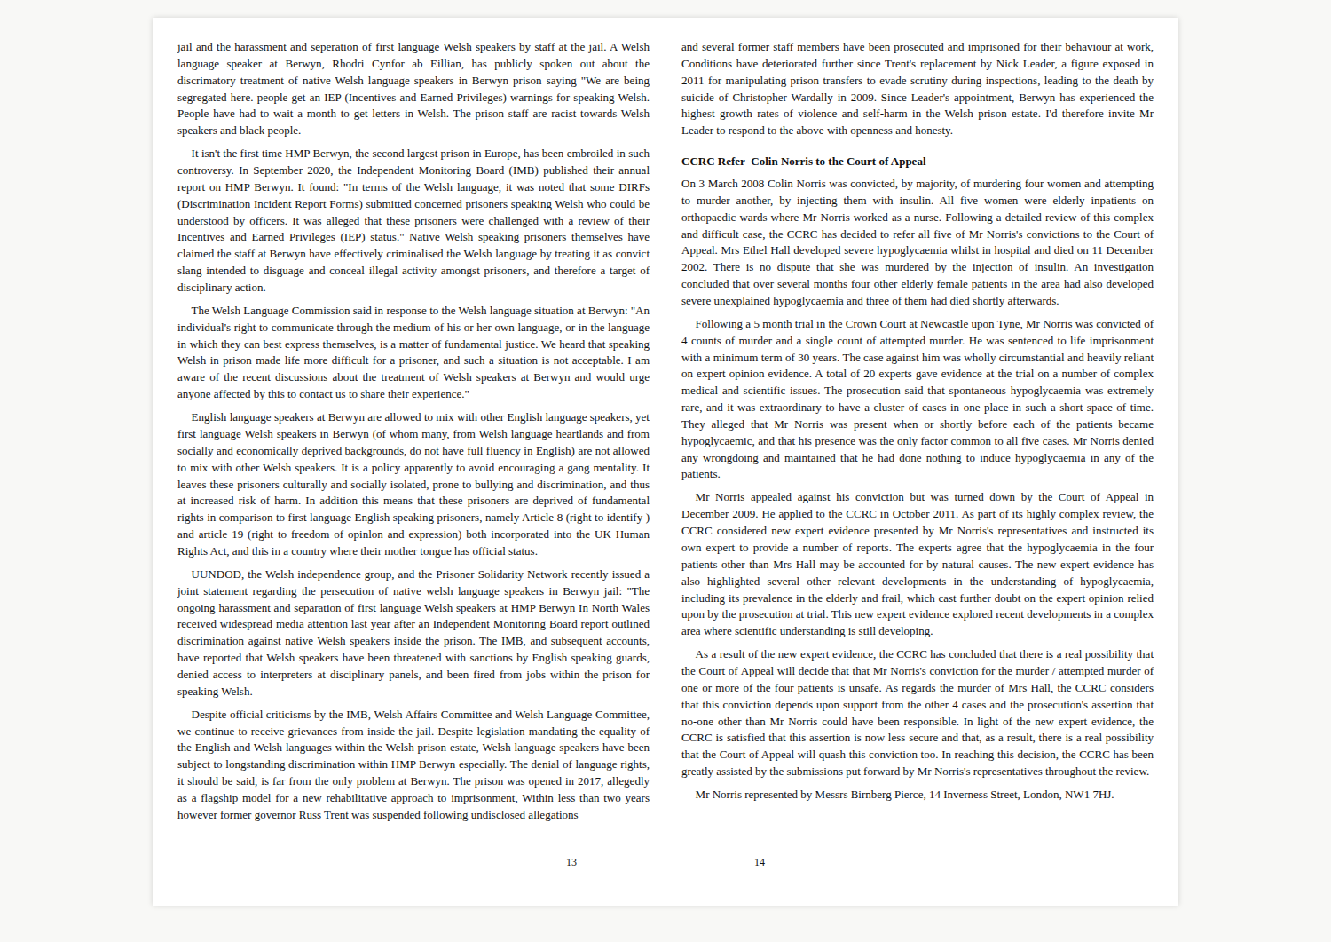jail and the harassment and seperation of first language Welsh speakers by staff at the jail. A Welsh language speaker at Berwyn, Rhodri Cynfor ab Eillian, has publicly spoken out about the discrimatory treatment of native Welsh language speakers in Berwyn prison saying "We are being segregated here. people get an IEP (Incentives and Earned Privileges) warnings for speaking Welsh. People have had to wait a month to get letters in Welsh. The prison staff are racist towards Welsh speakers and black people.
It isn't the first time HMP Berwyn, the second largest prison in Europe, has been embroiled in such controversy. In September 2020, the Independent Monitoring Board (IMB) published their annual report on HMP Berwyn. It found: "In terms of the Welsh language, it was noted that some DIRFs (Discrimination Incident Report Forms) submitted concerned prisoners speaking Welsh who could be understood by officers. It was alleged that these prisoners were challenged with a review of their Incentives and Earned Privileges (IEP) status." Native Welsh speaking prisoners themselves have claimed the staff at Berwyn have effectively criminalised the Welsh language by treating it as convict slang intended to disguage and conceal illegal activity amongst prisoners, and therefore a target of disciplinary action.
The Welsh Language Commission said in response to the Welsh language situation at Berwyn: "An individual's right to communicate through the medium of his or her own language, or in the language in which they can best express themselves, is a matter of fundamental justice. We heard that speaking Welsh in prison made life more difficult for a prisoner, and such a situation is not acceptable. I am aware of the recent discussions about the treatment of Welsh speakers at Berwyn and would urge anyone affected by this to contact us to share their experience."
English language speakers at Berwyn are allowed to mix with other English language speakers, yet first language Welsh speakers in Berwyn (of whom many, from Welsh language heartlands and from socially and economically deprived backgrounds, do not have full fluency in English) are not allowed to mix with other Welsh speakers. It is a policy apparently to avoid encouraging a gang mentality. It leaves these prisoners culturally and socially isolated, prone to bullying and discrimination, and thus at increased risk of harm. In addition this means that these prisoners are deprived of fundamental rights in comparison to first language English speaking prisoners, namely Article 8 (right to identify ) and article 19 (right to freedom of opinlon and expression) both incorporated into the UK Human Rights Act, and this in a country where their mother tongue has official status.
UUNDOD, the Welsh independence group, and the Prisoner Solidarity Network recently issued a joint statement regarding the persecution of native welsh language speakers in Berwyn jail: "The ongoing harassment and separation of first language Welsh speakers at HMP Berwyn In North Wales received widespread media attention last year after an Independent Monitoring Board report outlined discrimination against native Welsh speakers inside the prison. The IMB, and subsequent accounts, have reported that Welsh speakers have been threatened with sanctions by English speaking guards, denied access to interpreters at disciplinary panels, and been fired from jobs within the prison for speaking Welsh.
Despite official criticisms by the IMB, Welsh Affairs Committee and Welsh Language Committee, we continue to receive grievances from inside the jail. Despite legislation mandating the equality of the English and Welsh languages within the Welsh prison estate, Welsh language speakers have been subject to longstanding discrimination within HMP Berwyn especially. The denial of language rights, it should be said, is far from the only problem at Berwyn. The prison was opened in 2017, allegedly as a flagship model for a new rehabilitative approach to imprisonment, Within less than two years however former governor Russ Trent was suspended following undisclosed allegations
and several former staff members have been prosecuted and imprisoned for their behaviour at work, Conditions have deteriorated further since Trent's replacement by Nick Leader, a figure exposed in 2011 for manipulating prison transfers to evade scrutiny during inspections, leading to the death by suicide of Christopher Wardally in 2009. Since Leader's appointment, Berwyn has experienced the highest growth rates of violence and self-harm in the Welsh prison estate. I'd therefore invite Mr Leader to respond to the above with openness and honesty.
CCRC Refer Colin Norris to the Court of Appeal
On 3 March 2008 Colin Norris was convicted, by majority, of murdering four women and attempting to murder another, by injecting them with insulin. All five women were elderly inpatients on orthopaedic wards where Mr Norris worked as a nurse. Following a detailed review of this complex and difficult case, the CCRC has decided to refer all five of Mr Norris's convictions to the Court of Appeal. Mrs Ethel Hall developed severe hypoglycaemia whilst in hospital and died on 11 December 2002. There is no dispute that she was murdered by the injection of insulin. An investigation concluded that over several months four other elderly female patients in the area had also developed severe unexplained hypoglycaemia and three of them had died shortly afterwards.
Following a 5 month trial in the Crown Court at Newcastle upon Tyne, Mr Norris was convicted of 4 counts of murder and a single count of attempted murder. He was sentenced to life imprisonment with a minimum term of 30 years. The case against him was wholly circumstantial and heavily reliant on expert opinion evidence. A total of 20 experts gave evidence at the trial on a number of complex medical and scientific issues. The prosecution said that spontaneous hypoglycaemia was extremely rare, and it was extraordinary to have a cluster of cases in one place in such a short space of time. They alleged that Mr Norris was present when or shortly before each of the patients became hypoglycaemic, and that his presence was the only factor common to all five cases. Mr Norris denied any wrongdoing and maintained that he had done nothing to induce hypoglycaemia in any of the patients.
Mr Norris appealed against his conviction but was turned down by the Court of Appeal in December 2009. He applied to the CCRC in October 2011. As part of its highly complex review, the CCRC considered new expert evidence presented by Mr Norris's representatives and instructed its own expert to provide a number of reports. The experts agree that the hypoglycaemia in the four patients other than Mrs Hall may be accounted for by natural causes. The new expert evidence has also highlighted several other relevant developments in the understanding of hypoglycaemia, including its prevalence in the elderly and frail, which cast further doubt on the expert opinion relied upon by the prosecution at trial. This new expert evidence explored recent developments in a complex area where scientific understanding is still developing.
As a result of the new expert evidence, the CCRC has concluded that there is a real possibility that the Court of Appeal will decide that that Mr Norris's conviction for the murder / attempted murder of one or more of the four patients is unsafe. As regards the murder of Mrs Hall, the CCRC considers that this conviction depends upon support from the other 4 cases and the prosecution's assertion that no-one other than Mr Norris could have been responsible. In light of the new expert evidence, the CCRC is satisfied that this assertion is now less secure and that, as a result, there is a real possibility that the Court of Appeal will quash this conviction too. In reaching this decision, the CCRC has been greatly assisted by the submissions put forward by Mr Norris's representatives throughout the review.
Mr Norris represented by Messrs Birnberg Pierce, 14 Inverness Street, London, NW1 7HJ.
13 14